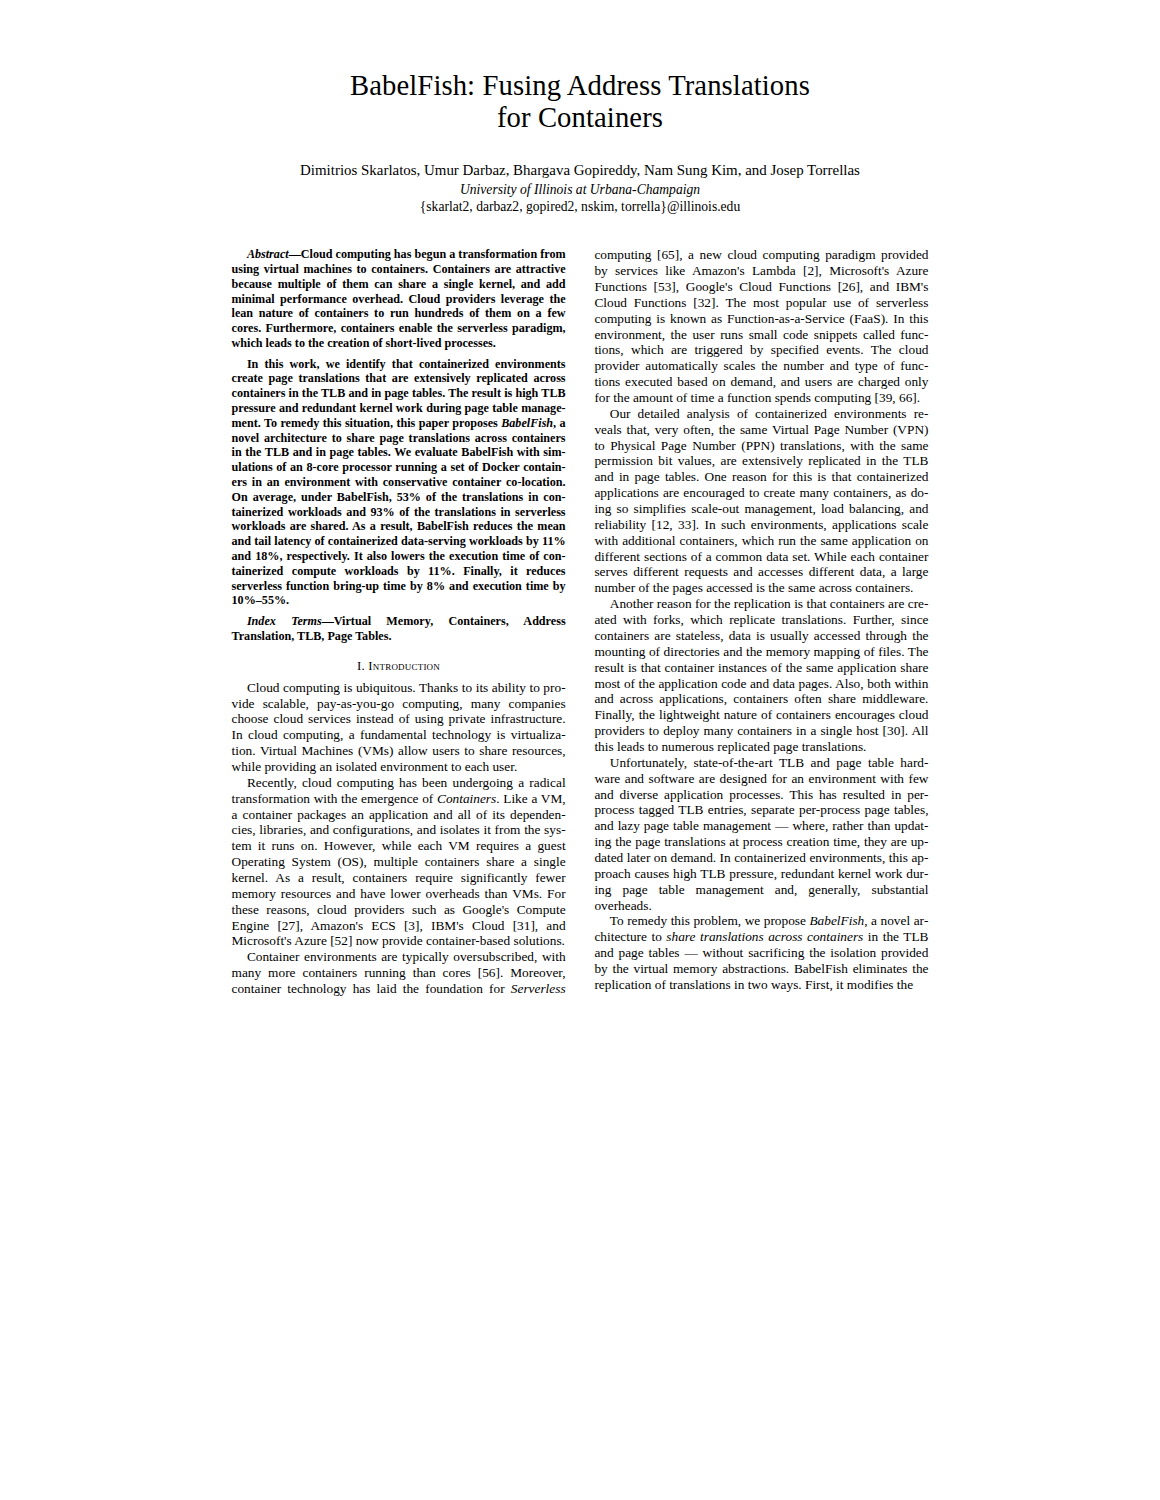BabelFish: Fusing Address Translations
for Containers
Dimitrios Skarlatos, Umur Darbaz, Bhargava Gopireddy, Nam Sung Kim, and Josep Torrellas
University of Illinois at Urbana-Champaign
{skarlat2, darbaz2, gopired2, nskim, torrella}@illinois.edu
Abstract—Cloud computing has begun a transformation from using virtual machines to containers. Containers are attractive because multiple of them can share a single kernel, and add minimal performance overhead. Cloud providers leverage the lean nature of containers to run hundreds of them on a few cores. Furthermore, containers enable the serverless paradigm, which leads to the creation of short-lived processes.
In this work, we identify that containerized environments create page translations that are extensively replicated across containers in the TLB and in page tables. The result is high TLB pressure and redundant kernel work during page table management. To remedy this situation, this paper proposes BabelFish, a novel architecture to share page translations across containers in the TLB and in page tables. We evaluate BabelFish with simulations of an 8-core processor running a set of Docker containers in an environment with conservative container co-location. On average, under BabelFish, 53% of the translations in containerized workloads and 93% of the translations in serverless workloads are shared. As a result, BabelFish reduces the mean and tail latency of containerized data-serving workloads by 11% and 18%, respectively. It also lowers the execution time of containerized compute workloads by 11%. Finally, it reduces serverless function bring-up time by 8% and execution time by 10%–55%.
Index Terms—Virtual Memory, Containers, Address Translation, TLB, Page Tables.
I. Introduction
Cloud computing is ubiquitous. Thanks to its ability to provide scalable, pay-as-you-go computing, many companies choose cloud services instead of using private infrastructure. In cloud computing, a fundamental technology is virtualization. Virtual Machines (VMs) allow users to share resources, while providing an isolated environment to each user.
Recently, cloud computing has been undergoing a radical transformation with the emergence of Containers. Like a VM, a container packages an application and all of its dependencies, libraries, and configurations, and isolates it from the system it runs on. However, while each VM requires a guest Operating System (OS), multiple containers share a single kernel. As a result, containers require significantly fewer memory resources and have lower overheads than VMs. For these reasons, cloud providers such as Google's Compute Engine [27], Amazon's ECS [3], IBM's Cloud [31], and Microsoft's Azure [52] now provide container-based solutions.
Container environments are typically oversubscribed, with many more containers running than cores [56]. Moreover, container technology has laid the foundation for Serverless computing [65], a new cloud computing paradigm provided by services like Amazon's Lambda [2], Microsoft's Azure Functions [53], Google's Cloud Functions [26], and IBM's Cloud Functions [32]. The most popular use of serverless computing is known as Function-as-a-Service (FaaS). In this environment, the user runs small code snippets called functions, which are triggered by specified events. The cloud provider automatically scales the number and type of functions executed based on demand, and users are charged only for the amount of time a function spends computing [39, 66].
Our detailed analysis of containerized environments reveals that, very often, the same Virtual Page Number (VPN) to Physical Page Number (PPN) translations, with the same permission bit values, are extensively replicated in the TLB and in page tables. One reason for this is that containerized applications are encouraged to create many containers, as doing so simplifies scale-out management, load balancing, and reliability [12, 33]. In such environments, applications scale with additional containers, which run the same application on different sections of a common data set. While each container serves different requests and accesses different data, a large number of the pages accessed is the same across containers.
Another reason for the replication is that containers are created with forks, which replicate translations. Further, since containers are stateless, data is usually accessed through the mounting of directories and the memory mapping of files. The result is that container instances of the same application share most of the application code and data pages. Also, both within and across applications, containers often share middleware. Finally, the lightweight nature of containers encourages cloud providers to deploy many containers in a single host [30]. All this leads to numerous replicated page translations.
Unfortunately, state-of-the-art TLB and page table hardware and software are designed for an environment with few and diverse application processes. This has resulted in per-process tagged TLB entries, separate per-process page tables, and lazy page table management — where, rather than updating the page translations at process creation time, they are updated later on demand. In containerized environments, this approach causes high TLB pressure, redundant kernel work during page table management and, generally, substantial overheads.
To remedy this problem, we propose BabelFish, a novel architecture to share translations across containers in the TLB and page tables — without sacrificing the isolation provided by the virtual memory abstractions. BabelFish eliminates the replication of translations in two ways. First, it modifies the